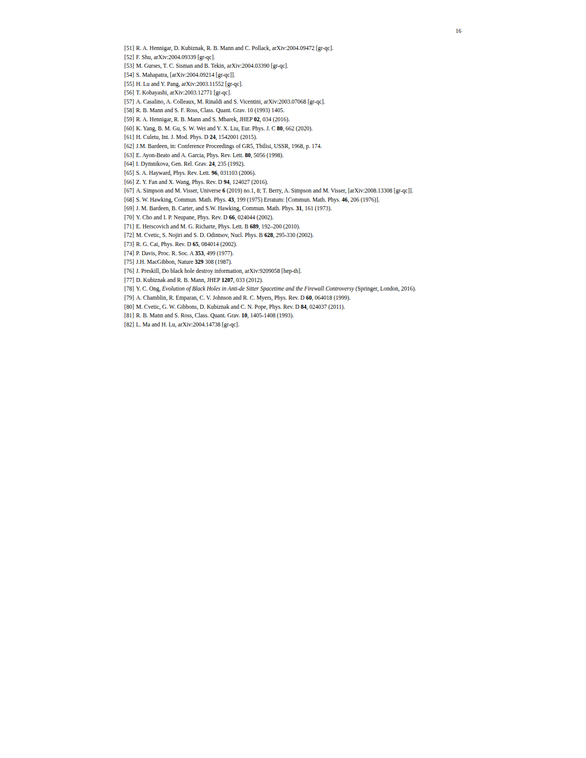16
[51] R. A. Hennigar, D. Kubiznak, R. B. Mann and C. Pollack, arXiv:2004.09472 [gr-qc].
[52] F. Shu, arXiv:2004.09339 [gr-qc].
[53] M. Gurses, T. C. Sisman and B. Tekin, arXiv:2004.03390 [gr-qc].
[54] S. Mahapatra, [arXiv:2004.09214 [gr-qc]].
[55] H. Lu and Y. Pang, arXiv:2003.11552 [gr-qc].
[56] T. Kobayashi, arXiv:2003.12771 [gr-qc].
[57] A. Casalino, A. Colleaux, M. Rinaldi and S. Vicentini, arXiv:2003.07068 [gr-qc].
[58] R. B. Mann and S. F. Ross, Class. Quant. Grav. 10 (1993) 1405.
[59] R. A. Hennigar, R. B. Mann and S. Mbarek, JHEP 02, 034 (2016).
[60] K. Yang, B. M. Gu, S. W. Wei and Y. X. Liu, Eur. Phys. J. C 80, 662 (2020).
[61] H. Culetu, Int. J. Mod. Phys. D 24, 1542001 (2015).
[62] J.M. Bardeen, in: Conference Proceedings of GR5, Tbilisi, USSR, 1968, p. 174.
[63] E. Ayon-Beato and A. Garcia, Phys. Rev. Lett. 80, 5056 (1998).
[64] I. Dymnikova, Gen. Rel. Grav. 24, 235 (1992).
[65] S. A. Hayward, Phys. Rev. Lett. 96, 031103 (2006).
[66] Z. Y. Fan and X. Wang, Phys. Rev. D 94, 124027 (2016).
[67] A. Simpson and M. Visser, Universe 6 (2019) no.1, 8; T. Berry, A. Simpson and M. Visser, [arXiv:2008.13308 [gr-qc]].
[68] S. W. Hawking, Commun. Math. Phys. 43, 199 (1975) Erratum: [Commun. Math. Phys. 46, 206 (1976)].
[69] J. M. Bardeen, B. Carter, and S.W. Hawking, Commun. Math. Phys. 31, 161 (1973).
[70] Y. Cho and I. P. Neupane, Phys. Rev. D 66, 024044 (2002).
[71] E. Herscovich and M. G. Richarte, Phys. Lett. B 689, 192–200 (2010).
[72] M. Cvetic, S. Nojiri and S. D. Odintsov, Nucl. Phys. B 628, 295-330 (2002).
[73] R. G. Cai, Phys. Rev. D 65, 084014 (2002).
[74] P. Davis, Proc. R. Soc. A 353, 499 (1977).
[75] J.H. MacGibbon, Nature 329 308 (1987).
[76] J. Preskill, Do black hole destroy information, arXiv:9209058 [hep-th].
[77] D. Kubiznak and R. B. Mann, JHEP 1207, 033 (2012).
[78] Y. C. Ong, Evolution of Black Holes in Anti-de Sitter Spacetime and the Firewall Controversy (Springer, London, 2016).
[79] A. Chamblin, R. Emparan, C. V. Johnson and R. C. Myers, Phys. Rev. D 60, 064018 (1999).
[80] M. Cvetic, G. W. Gibbons, D. Kubiznak and C. N. Pope, Phys. Rev. D 84, 024037 (2011).
[81] R. B. Mann and S. Ross, Class. Quant. Grav. 10, 1405-1408 (1993).
[82] L. Ma and H. Lu, arXiv:2004.14738 [gr-qc].